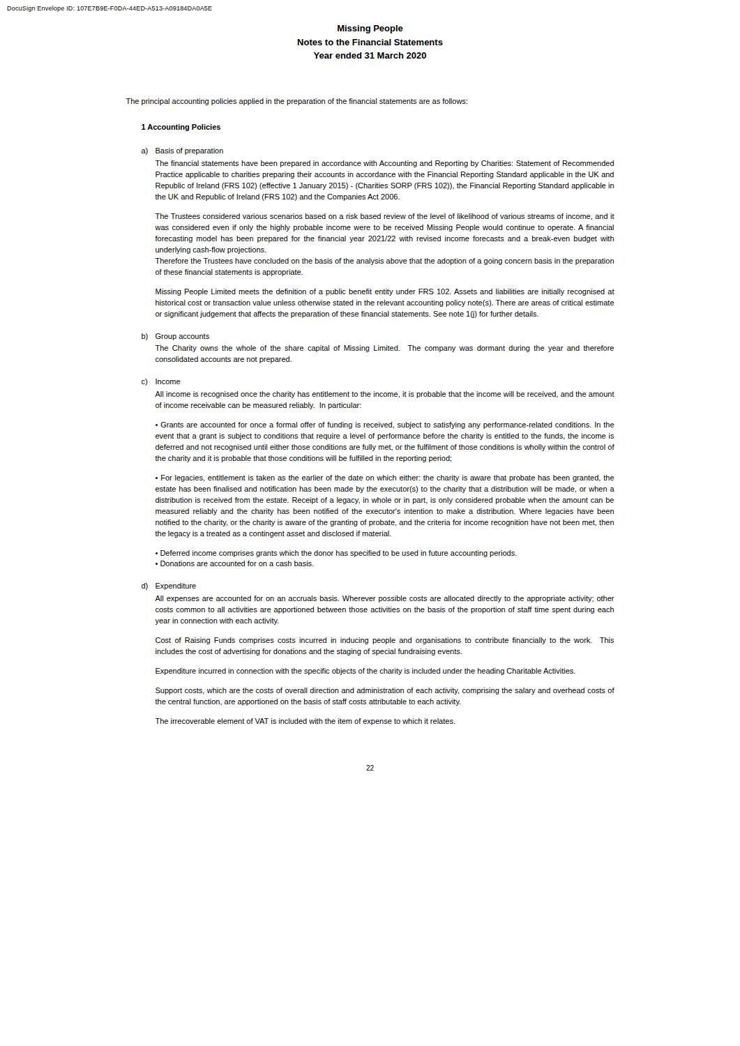DocuSign Envelope ID: 107E7B9E-F0DA-44ED-A513-A09184DA0A5E
Missing People Notes to the Financial Statements Year ended 31 March 2020
The principal accounting policies applied in the preparation of the financial statements are as follows:
1 Accounting Policies
a)
Basis of preparation
The financial statements have been prepared in accordance with Accounting and Reporting by Charities: Statement of Recommended Practice applicable to charities preparing their accounts in accordance with the Financial Reporting Standard applicable in the UK and Republic of Ireland (FRS 102) (effective 1 January 2015) - (Charities SORP (FRS 102)), the Financial Reporting Standard applicable in the UK and Republic of Ireland (FRS 102) and the Companies Act 2006.
The Trustees considered various scenarios based on a risk based review of the level of likelihood of various streams of income, and it was considered even if only the highly probable income were to be received Missing People would continue to operate. A financial forecasting model has been prepared for the financial year 2021/22 with revised income forecasts and a break-even budget with underlying cash-flow projections.
Therefore the Trustees have concluded on the basis of the analysis above that the adoption of a going concern basis in the preparation of these financial statements is appropriate.
Missing People Limited meets the definition of a public benefit entity under FRS 102. Assets and liabilities are initially recognised at historical cost or transaction value unless otherwise stated in the relevant accounting policy note(s). There are areas of critical estimate or significant judgement that affects the preparation of these financial statements. See note 1(j) for further details.
b)
Group accounts
The Charity owns the whole of the share capital of Missing Limited. The company was dormant during the year and therefore consolidated accounts are not prepared.
c)
Income
All income is recognised once the charity has entitlement to the income, it is probable that the income will be received, and the amount of income receivable can be measured reliably. In particular:
• Grants are accounted for once a formal offer of funding is received, subject to satisfying any performance-related conditions. In the event that a grant is subject to conditions that require a level of performance before the charity is entitled to the funds, the income is deferred and not recognised until either those conditions are fully met, or the fulfilment of those conditions is wholly within the control of the charity and it is probable that those conditions will be fulfilled in the reporting period;
• For legacies, entitlement is taken as the earlier of the date on which either: the charity is aware that probate has been granted, the estate has been finalised and notification has been made by the executor(s) to the charity that a distribution will be made, or when a distribution is received from the estate. Receipt of a legacy, in whole or in part, is only considered probable when the amount can be measured reliably and the charity has been notified of the executor's intention to make a distribution. Where legacies have been notified to the charity, or the charity is aware of the granting of probate, and the criteria for income recognition have not been met, then the legacy is a treated as a contingent asset and disclosed if material.
• Deferred income comprises grants which the donor has specified to be used in future accounting periods.
• Donations are accounted for on a cash basis.
d)
Expenditure
All expenses are accounted for on an accruals basis. Wherever possible costs are allocated directly to the appropriate activity; other costs common to all activities are apportioned between those activities on the basis of the proportion of staff time spent during each year in connection with each activity.
Cost of Raising Funds comprises costs incurred in inducing people and organisations to contribute financially to the work. This includes the cost of advertising for donations and the staging of special fundraising events.
Expenditure incurred in connection with the specific objects of the charity is included under the heading Charitable Activities.
Support costs, which are the costs of overall direction and administration of each activity, comprising the salary and overhead costs of the central function, are apportioned on the basis of staff costs attributable to each activity.
The irrecoverable element of VAT is included with the item of expense to which it relates.
22